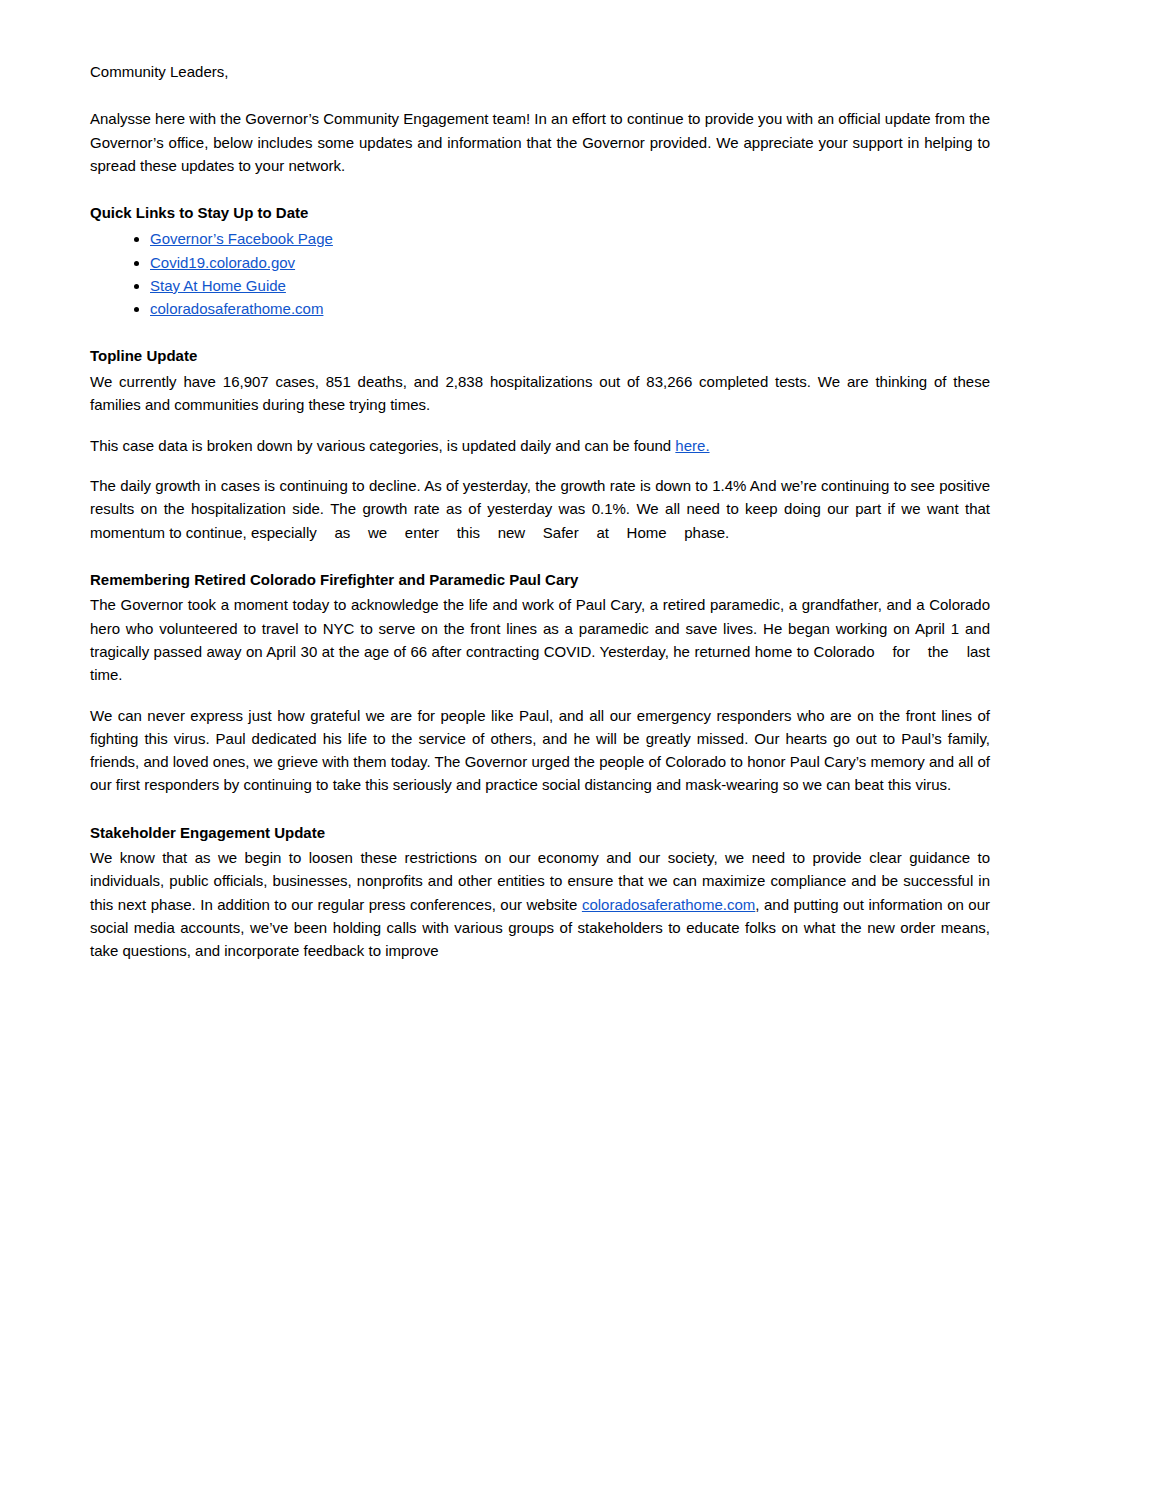Community Leaders,
Analysse here with the Governor’s Community Engagement team! In an effort to continue to provide you with an official update from the Governor’s office, below includes some updates and information that the Governor provided. We appreciate your support in helping to spread these updates to your network.
Quick Links to Stay Up to Date
Governor’s Facebook Page
Covid19.colorado.gov
Stay At Home Guide
coloradosaferathome.com
Topline Update
We currently have 16,907 cases, 851 deaths, and 2,838 hospitalizations out of 83,266 completed tests. We are thinking of these families and communities during these trying times.
This case data is broken down by various categories, is updated daily and can be found here.
The daily growth in cases is continuing to decline. As of yesterday, the growth rate is down to 1.4% And we’re continuing to see positive results on the hospitalization side. The growth rate as of yesterday was 0.1%. We all need to keep doing our part if we want that momentum to continue, especially as we enter this new Safer at Home phase.
Remembering Retired Colorado Firefighter and Paramedic Paul Cary
The Governor took a moment today to acknowledge the life and work of Paul Cary, a retired paramedic, a grandfather, and a Colorado hero who volunteered to travel to NYC to serve on the front lines as a paramedic and save lives. He began working on April 1 and tragically passed away on April 30 at the age of 66 after contracting COVID. Yesterday, he returned home to Colorado for the last time.
We can never express just how grateful we are for people like Paul, and all our emergency responders who are on the front lines of fighting this virus. Paul dedicated his life to the service of others, and he will be greatly missed. Our hearts go out to Paul’s family, friends, and loved ones, we grieve with them today. The Governor urged the people of Colorado to honor Paul Cary’s memory and all of our first responders by continuing to take this seriously and practice social distancing and mask-wearing so we can beat this virus.
Stakeholder Engagement Update
We know that as we begin to loosen these restrictions on our economy and our society, we need to provide clear guidance to individuals, public officials, businesses, nonprofits and other entities to ensure that we can maximize compliance and be successful in this next phase. In addition to our regular press conferences, our website coloradosaferathome.com, and putting out information on our social media accounts, we’ve been holding calls with various groups of stakeholders to educate folks on what the new order means, take questions, and incorporate feedback to improve